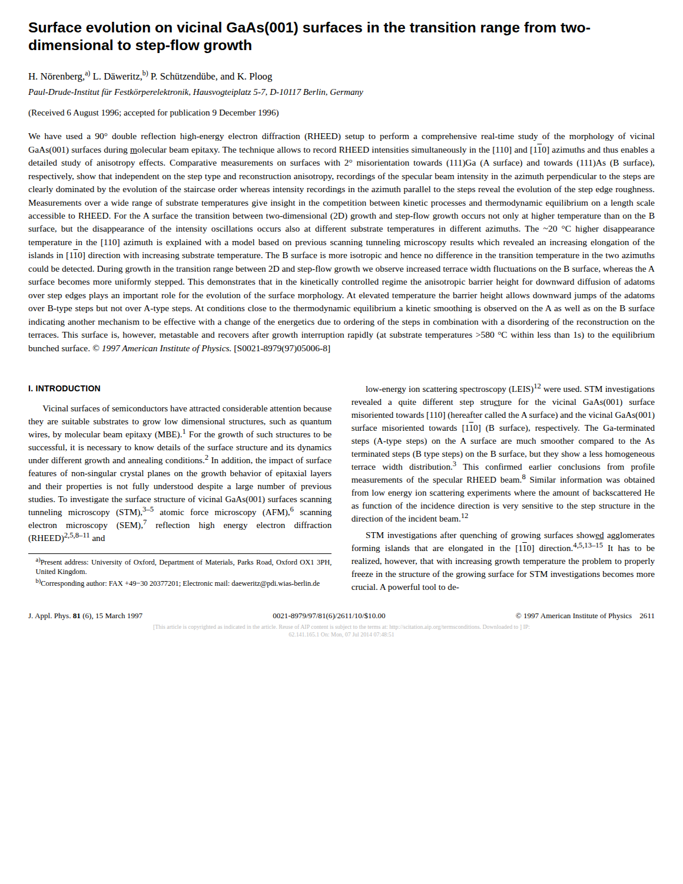Surface evolution on vicinal GaAs(001) surfaces in the transition range from two-dimensional to step-flow growth
H. Nörenberg,a) L. Däweritz,b) P. Schützendübe, and K. Ploog
Paul-Drude-Institut für Festkörperelektronik, Hausvogteiplatz 5-7, D-10117 Berlin, Germany
(Received 6 August 1996; accepted for publication 9 December 1996)
We have used a 90° double reflection high-energy electron diffraction (RHEED) setup to perform a comprehensive real-time study of the morphology of vicinal GaAs(001) surfaces during molecular beam epitaxy. The technique allows to record RHEED intensities simultaneously in the [110] and [110] azimuths and thus enables a detailed study of anisotropy effects. Comparative measurements on surfaces with 2° misorientation towards (111)Ga (A surface) and towards (111)As (B surface), respectively, show that independent on the step type and reconstruction anisotropy, recordings of the specular beam intensity in the azimuth perpendicular to the steps are clearly dominated by the evolution of the staircase order whereas intensity recordings in the azimuth parallel to the steps reveal the evolution of the step edge roughness. Measurements over a wide range of substrate temperatures give insight in the competition between kinetic processes and thermodynamic equilibrium on a length scale accessible to RHEED. For the A surface the transition between two-dimensional (2D) growth and step-flow growth occurs not only at higher temperature than on the B surface, but the disappearance of the intensity oscillations occurs also at different substrate temperatures in different azimuths. The ~20 °C higher disappearance temperature in the [110] azimuth is explained with a model based on previous scanning tunneling microscopy results which revealed an increasing elongation of the islands in [110] direction with increasing substrate temperature. The B surface is more isotropic and hence no difference in the transition temperature in the two azimuths could be detected. During growth in the transition range between 2D and step-flow growth we observe increased terrace width fluctuations on the B surface, whereas the A surface becomes more uniformly stepped. This demonstrates that in the kinetically controlled regime the anisotropic barrier height for downward diffusion of adatoms over step edges plays an important role for the evolution of the surface morphology. At elevated temperature the barrier height allows downward jumps of the adatoms over B-type steps but not over A-type steps. At conditions close to the thermodynamic equilibrium a kinetic smoothing is observed on the A as well as on the B surface indicating another mechanism to be effective with a change of the energetics due to ordering of the steps in combination with a disordering of the reconstruction on the terraces. This surface is, however, metastable and recovers after growth interruption rapidly (at substrate temperatures >580 °C within less than 1s) to the equilibrium bunched surface. © 1997 American Institute of Physics. [S0021-8979(97)05006-8]
I. INTRODUCTION
Vicinal surfaces of semiconductors have attracted considerable attention because they are suitable substrates to grow low dimensional structures, such as quantum wires, by molecular beam epitaxy (MBE).1 For the growth of such structures to be successful, it is necessary to know details of the surface structure and its dynamics under different growth and annealing conditions.2 In addition, the impact of surface features of non-singular crystal planes on the growth behavior of epitaxial layers and their properties is not fully understood despite a large number of previous studies. To investigate the surface structure of vicinal GaAs(001) surfaces scanning tunneling microscopy (STM),3–5 atomic force microscopy (AFM),6 scanning electron microscopy (SEM),7 reflection high energy electron diffraction (RHEED)2,5,8–11 and
a)Present address: University of Oxford, Department of Materials, Parks Road, Oxford OX1 3PH, United Kingdom.
b)Corresponding author: FAX +49−30 20377201; Electronic mail: daeweritz@pdi.wias-berlin.de
low-energy ion scattering spectroscopy (LEIS)12 were used. STM investigations revealed a quite different step structure for the vicinal GaAs(001) surface misoriented towards [110] (hereafter called the A surface) and the vicinal GaAs(001) surface misoriented towards [110] (B surface), respectively. The Ga-terminated steps (A-type steps) on the A surface are much smoother compared to the As terminated steps (B type steps) on the B surface, but they show a less homogeneous terrace width distribution.3 This confirmed earlier conclusions from profile measurements of the specular RHEED beam.8 Similar information was obtained from low energy ion scattering experiments where the amount of backscattered He as function of the incidence direction is very sensitive to the step structure in the direction of the incident beam.12
STM investigations after quenching of growing surfaces showed agglomerates forming islands that are elongated in the [110] direction.4,5,13–15 It has to be realized, however, that with increasing growth temperature the problem to properly freeze in the structure of the growing surface for STM investigations becomes more crucial. A powerful tool to de-
J. Appl. Phys. 81 (6), 15 March 1997 0021-8979/97/81(6)/2611/10/$10.00 © 1997 American Institute of Physics 2611
[This article is copyrighted as indicated in the article. Reuse of AIP content is subject to the terms at: http://scitation.aip.org/termsconditions. Downloaded to ] IP:
62.141.165.1 On: Mon, 07 Jul 2014 07:48:51